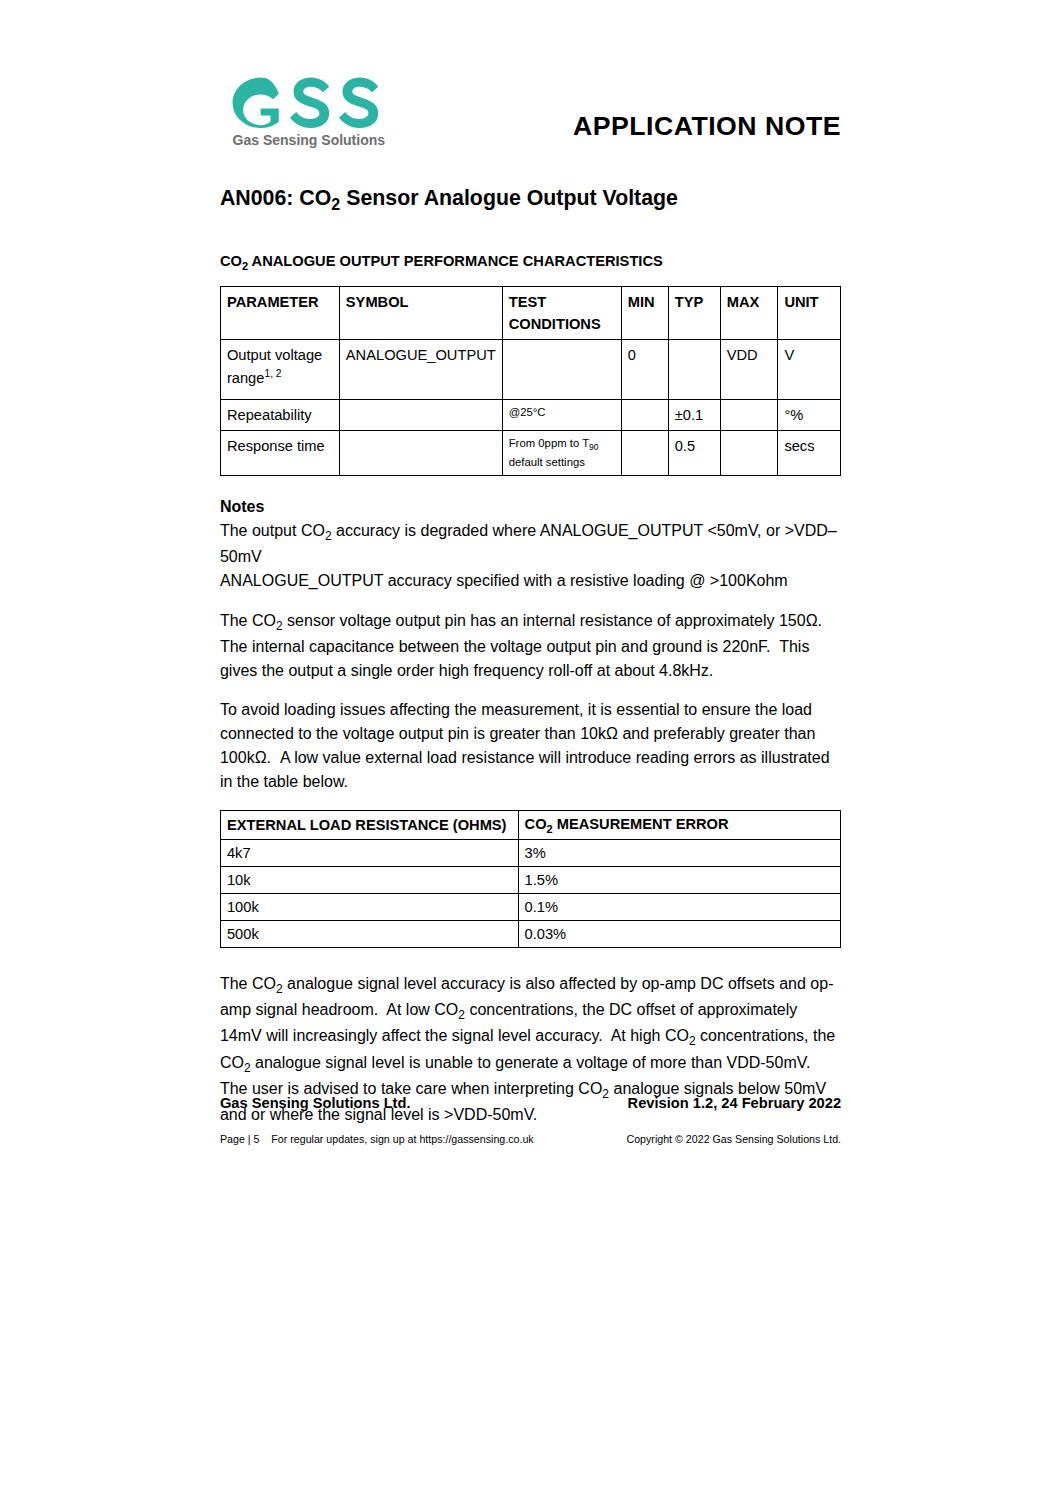Gas Sensing Solutions
APPLICATION NOTE
AN006: CO2 Sensor Analogue Output Voltage
CO2 ANALOGUE OUTPUT PERFORMANCE CHARACTERISTICS
| PARAMETER | SYMBOL | TEST CONDITIONS | MIN | TYP | MAX | UNIT |
| --- | --- | --- | --- | --- | --- | --- |
| Output voltage range 1, 2 | ANALOGUE_OUTPUT | | 0 | | VDD | V |
| Repeatability | | @25°C | | ±0.1 | | °% |
| Response time | | From 0ppm to T 90 default settings | | 0.5 | | secs |
Notes
The output CO2 accuracy is degraded where ANALOGUE_OUTPUT <50mV, or >VDD–50mV
ANALOGUE_OUTPUT accuracy specified with a resistive loading @ >100Kohm
The CO2 sensor voltage output pin has an internal resistance of approximately 150Ω. The internal capacitance between the voltage output pin and ground is 220nF. This gives the output a single order high frequency roll-off at about 4.8kHz.
To avoid loading issues affecting the measurement, it is essential to ensure the load connected to the voltage output pin is greater than 10kΩ and preferably greater than 100kΩ. A low value external load resistance will introduce reading errors as illustrated in the table below.
| EXTERNAL LOAD RESISTANCE (OHMS) | CO 2 MEASUREMENT ERROR |
| --- | --- |
| 4k7 | 3% |
| 10k | 1.5% |
| 100k | 0.1% |
| 500k | 0.03% |
The CO2 analogue signal level accuracy is also affected by op-amp DC offsets and op-amp signal headroom. At low CO2 concentrations, the DC offset of approximately 14mV will increasingly affect the signal level accuracy. At high CO2 concentrations, the CO2 analogue signal level is unable to generate a voltage of more than VDD-50mV. The user is advised to take care when interpreting CO2 analogue signals below 50mV and or where the signal level is >VDD-50mV.
Gas Sensing Solutions Ltd. Revision 1.2, 24 February 2022
Page | 5 For regular updates, sign up at https://gassensing.co.uk Copyright © 2022 Gas Sensing Solutions Ltd.